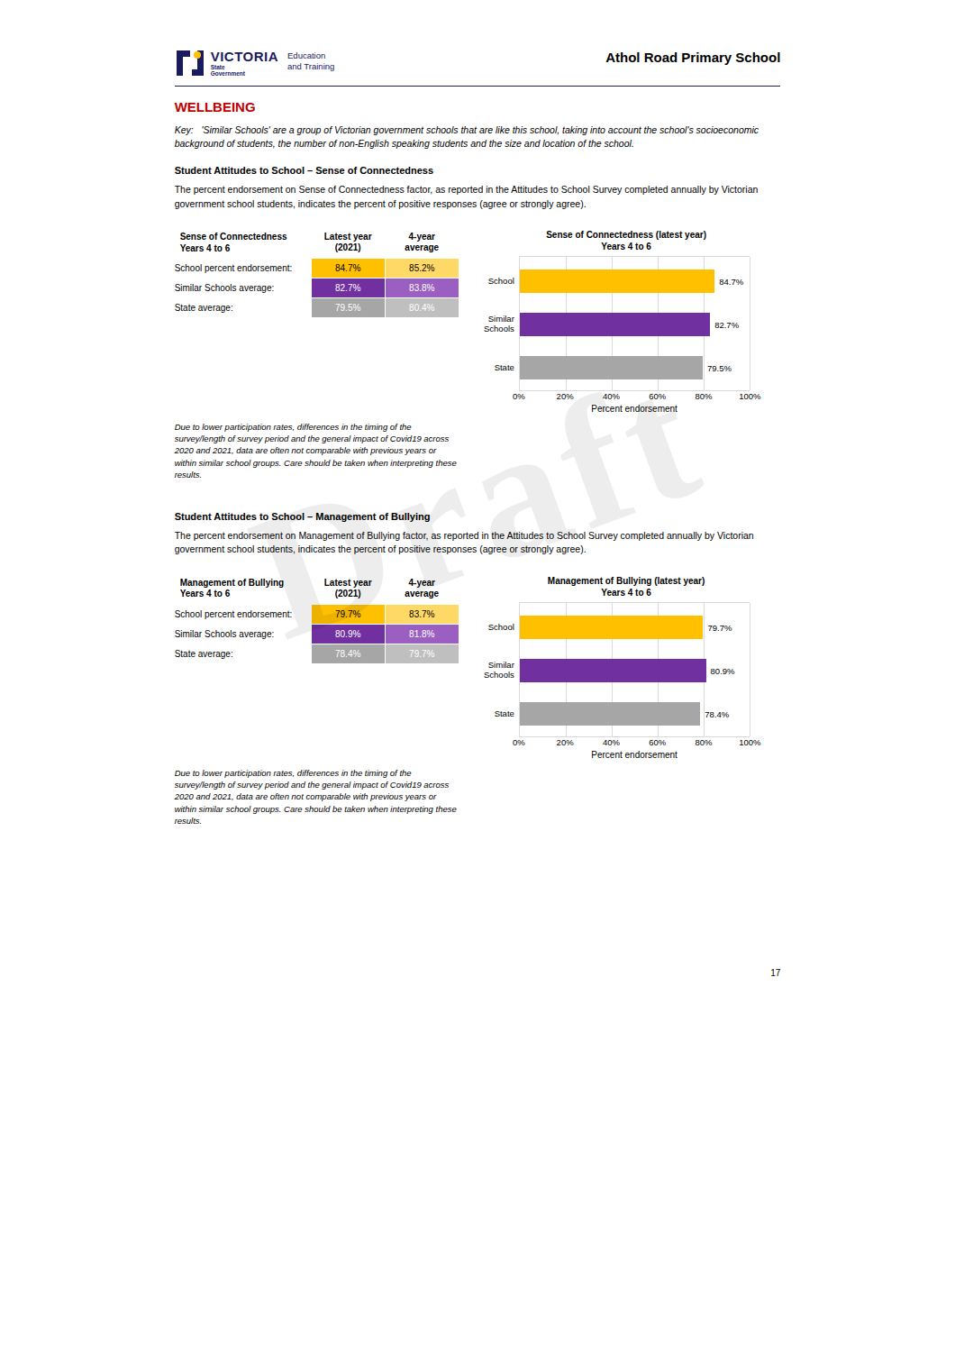Draft
VICTORIA
State
Government
Education
and Training
Athol Road Primary School
WELLBEING
Key: 'Similar Schools' are a group of Victorian government schools that are like this school, taking into account the school's socioeconomic background of students, the number of non-English speaking students and the size and location of the school.
Student Attitudes to School – Sense of Connectedness
The percent endorsement on Sense of Connectedness factor, as reported in the Attitudes to School Survey completed annually by Victorian government school students, indicates the percent of positive responses (agree or strongly agree).
| Sense of Connectedness Years 4 to 6 | Latest year (2021) | 4-year average |
| --- | --- | --- |
| School percent endorsement: | 84.7% | 85.2% |
| Similar Schools average: | 82.7% | 83.8% |
| State average: | 79.5% | 80.4% |
Sense of Connectedness (latest year)
Years 4 to 6
School
84.7%
Similar
Schools
82.7%
State
79.5%
0% 20% 40% 60% 80% 100%
Percent endorsement
Due to lower participation rates, differences in the timing of the survey/length of survey period and the general impact of Covid19 across 2020 and 2021, data are often not comparable with previous years or within similar school groups. Care should be taken when interpreting these results.
Student Attitudes to School – Management of Bullying
The percent endorsement on Management of Bullying factor, as reported in the Attitudes to School Survey completed annually by Victorian government school students, indicates the percent of positive responses (agree or strongly agree).
| Management of Bullying Years 4 to 6 | Latest year (2021) | 4-year average |
| --- | --- | --- |
| School percent endorsement: | 79.7% | 83.7% |
| Similar Schools average: | 80.9% | 81.8% |
| State average: | 78.4% | 79.7% |
Management of Bullying (latest year)
Years 4 to 6
School
79.7%
Similar
Schools
80.9%
State
78.4%
0% 20% 40% 60% 80% 100%
Percent endorsement
Due to lower participation rates, differences in the timing of the survey/length of survey period and the general impact of Covid19 across 2020 and 2021, data are often not comparable with previous years or within similar school groups. Care should be taken when interpreting these results.
17